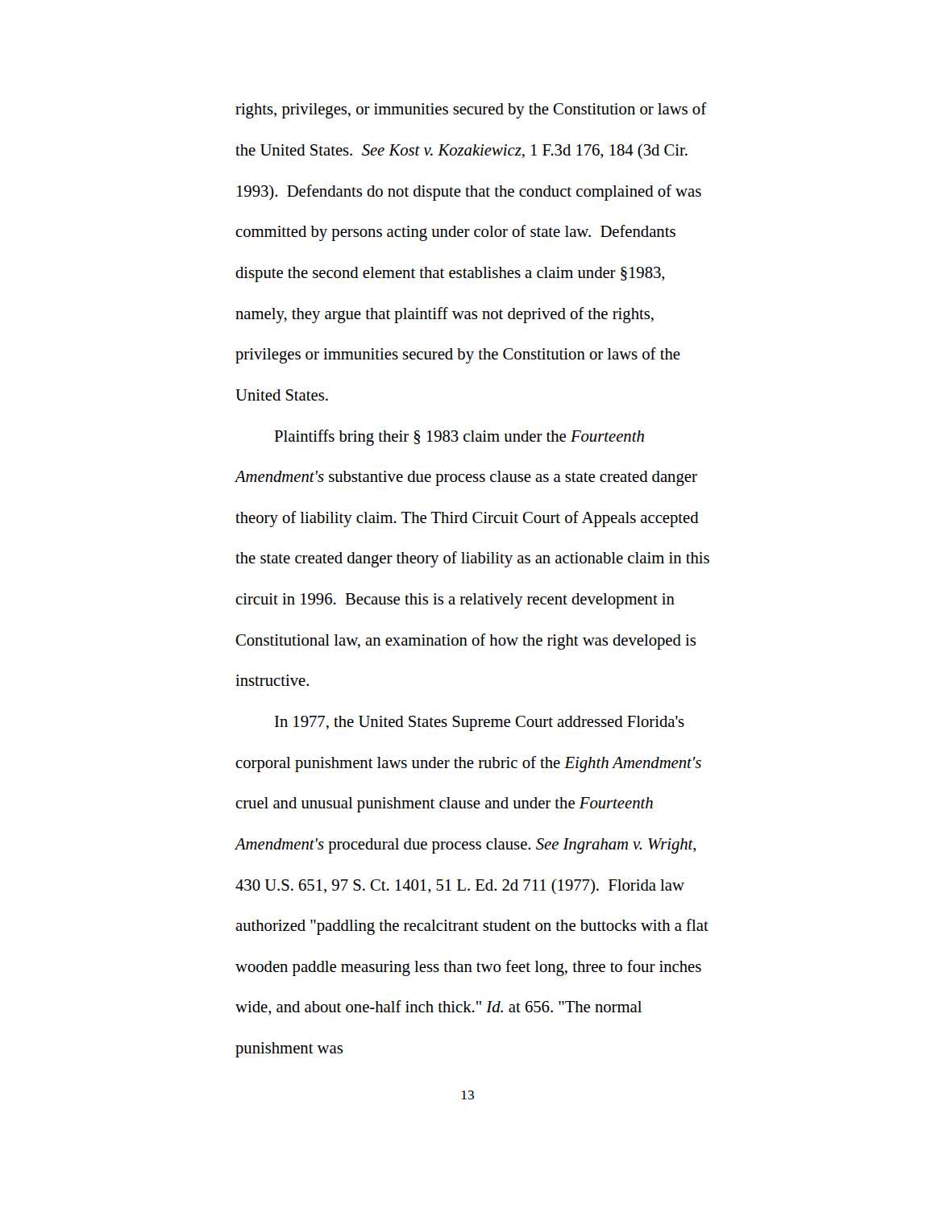rights, privileges, or immunities secured by the Constitution or laws of the United States. See Kost v. Kozakiewicz, 1 F.3d 176, 184 (3d Cir. 1993). Defendants do not dispute that the conduct complained of was committed by persons acting under color of state law. Defendants dispute the second element that establishes a claim under §1983, namely, they argue that plaintiff was not deprived of the rights, privileges or immunities secured by the Constitution or laws of the United States.
Plaintiffs bring their § 1983 claim under the Fourteenth Amendment's substantive due process clause as a state created danger theory of liability claim. The Third Circuit Court of Appeals accepted the state created danger theory of liability as an actionable claim in this circuit in 1996. Because this is a relatively recent development in Constitutional law, an examination of how the right was developed is instructive.
In 1977, the United States Supreme Court addressed Florida's corporal punishment laws under the rubric of the Eighth Amendment's cruel and unusual punishment clause and under the Fourteenth Amendment's procedural due process clause. See Ingraham v. Wright, 430 U.S. 651, 97 S. Ct. 1401, 51 L. Ed. 2d 711 (1977). Florida law authorized "paddling the recalcitrant student on the buttocks with a flat wooden paddle measuring less than two feet long, three to four inches wide, and about one-half inch thick." Id. at 656. "The normal punishment was
13